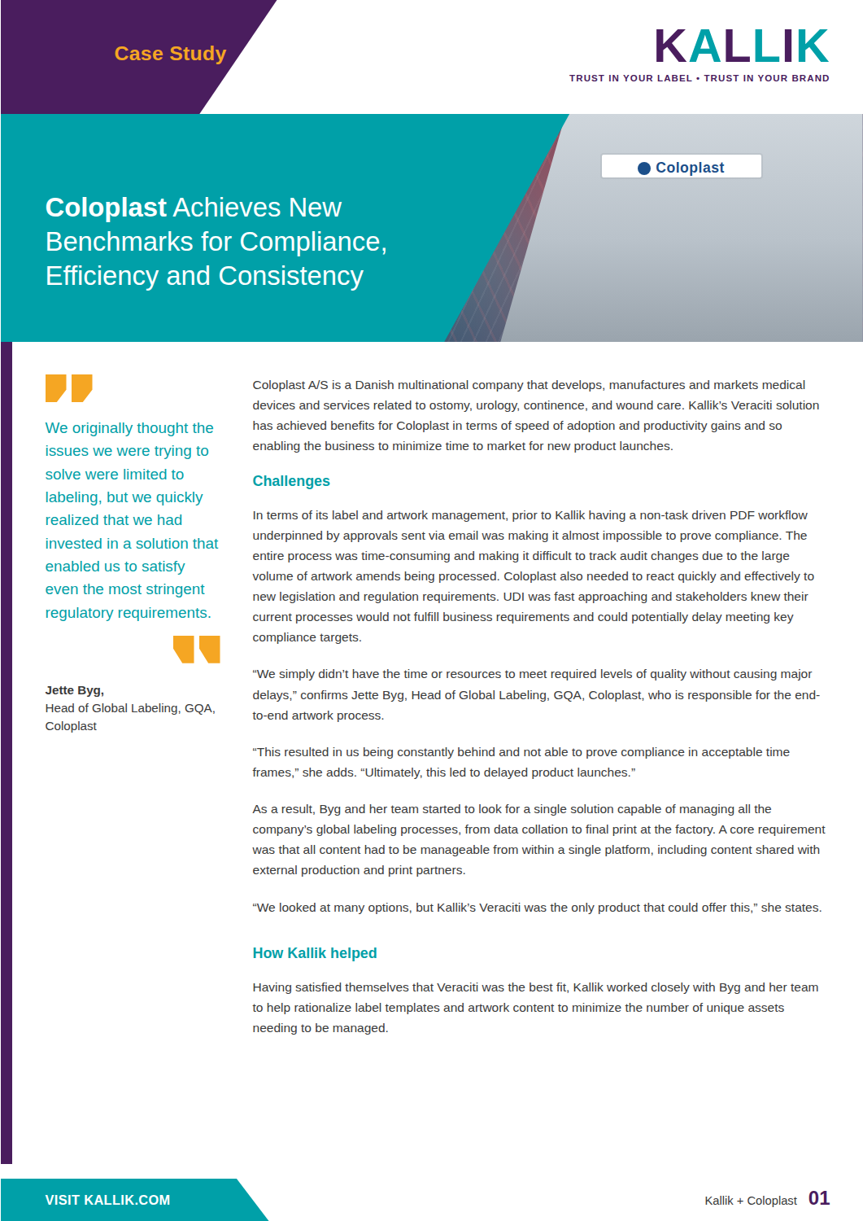Case Study
KALLIK
TRUST IN YOUR LABEL • TRUST IN YOUR BRAND
Coloplast
Coloplast Achieves New Benchmarks for Compliance, Efficiency and Consistency
We originally thought the issues we were trying to solve were limited to labeling, but we quickly realized that we had invested in a solution that enabled us to satisfy even the most stringent regulatory requirements.
Jette Byg, Head of Global Labeling, GQA, Coloplast
Coloplast A/S is a Danish multinational company that develops, manufactures and markets medical devices and services related to ostomy, urology, continence, and wound care. Kallik’s Veraciti solution has achieved benefits for Coloplast in terms of speed of adoption and productivity gains and so enabling the business to minimize time to market for new product launches.
Challenges
In terms of its label and artwork management, prior to Kallik having a non-task driven PDF workflow underpinned by approvals sent via email was making it almost impossible to prove compliance. The entire process was time-consuming and making it difficult to track audit changes due to the large volume of artwork amends being processed. Coloplast also needed to react quickly and effectively to new legislation and regulation requirements. UDI was fast approaching and stakeholders knew their current processes would not fulfill business requirements and could potentially delay meeting key compliance targets.
“We simply didn’t have the time or resources to meet required levels of quality without causing major delays,” confirms Jette Byg, Head of Global Labeling, GQA, Coloplast, who is responsible for the end-to-end artwork process.
“This resulted in us being constantly behind and not able to prove compliance in acceptable time frames,” she adds. “Ultimately, this led to delayed product launches.”
As a result, Byg and her team started to look for a single solution capable of managing all the company’s global labeling processes, from data collation to final print at the factory. A core requirement was that all content had to be manageable from within a single platform, including content shared with external production and print partners.
“We looked at many options, but Kallik’s Veraciti was the only product that could offer this,” she states.
How Kallik helped
Having satisfied themselves that Veraciti was the best fit, Kallik worked closely with Byg and her team to help rationalize label templates and artwork content to minimize the number of unique assets needing to be managed.
VISIT KALLIK.COM
Kallik + Coloplast 01